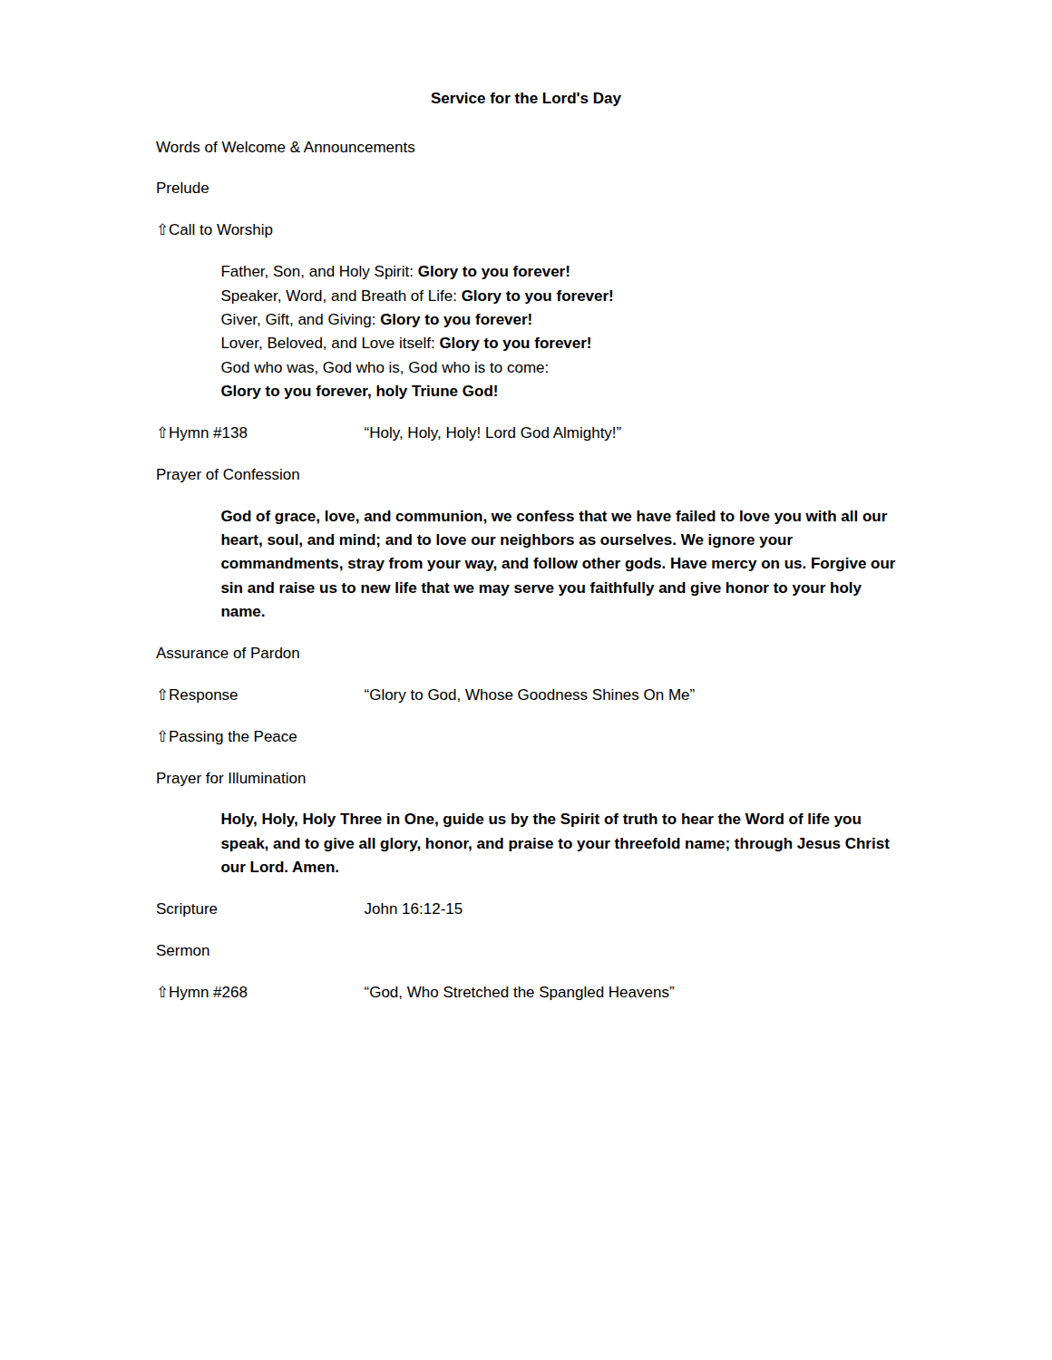Service for the Lord's Day
Words of Welcome & Announcements
Prelude
⇧Call to Worship
Father, Son, and Holy Spirit: Glory to you forever!
Speaker, Word, and Breath of Life: Glory to you forever!
Giver, Gift, and Giving: Glory to you forever!
Lover, Beloved, and Love itself: Glory to you forever!
God who was, God who is, God who is to come:
Glory to you forever, holy Triune God!
⇧Hymn #138 “Holy, Holy, Holy! Lord God Almighty!”
Prayer of Confession
God of grace, love, and communion, we confess that we have failed to love you with all our heart, soul, and mind; and to love our neighbors as ourselves. We ignore your commandments, stray from your way, and follow other gods. Have mercy on us. Forgive our sin and raise us to new life that we may serve you faithfully and give honor to your holy name.
Assurance of Pardon
⇧Response “Glory to God, Whose Goodness Shines On Me”
⇧Passing the Peace
Prayer for Illumination
Holy, Holy, Holy Three in One, guide us by the Spirit of truth to hear the Word of life you speak, and to give all glory, honor, and praise to your threefold name; through Jesus Christ our Lord. Amen.
Scripture John 16:12-15
Sermon
⇧Hymn #268 “God, Who Stretched the Spangled Heavens”